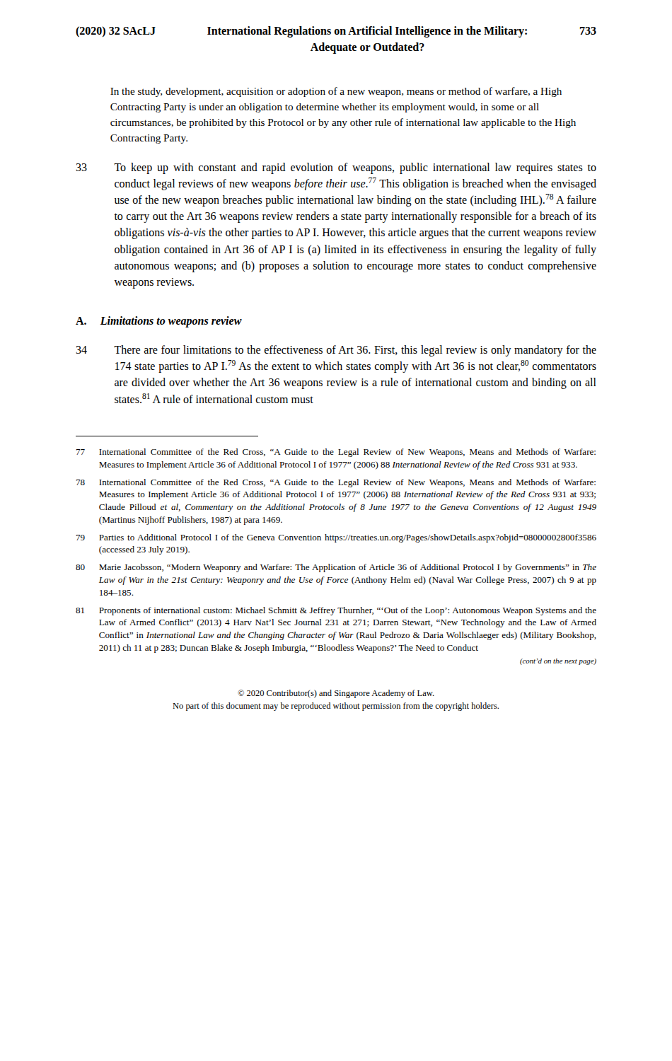(2020) 32 SAcLJ International Regulations on Artificial Intelligence in the Military: Adequate or Outdated? 733
In the study, development, acquisition or adoption of a new weapon, means or method of warfare, a High Contracting Party is under an obligation to determine whether its employment would, in some or all circumstances, be prohibited by this Protocol or by any other rule of international law applicable to the High Contracting Party.
33
To keep up with constant and rapid evolution of weapons, public international law requires states to conduct legal reviews of new weapons before their use.77 This obligation is breached when the envisaged use of the new weapon breaches public international law binding on the state (including IHL).78 A failure to carry out the Art 36 weapons review renders a state party internationally responsible for a breach of its obligations vis-à-vis the other parties to AP I. However, this article argues that the current weapons review obligation contained in Art 36 of AP I is (a) limited in its effectiveness in ensuring the legality of fully autonomous weapons; and (b) proposes a solution to encourage more states to conduct comprehensive weapons reviews.
A. Limitations to weapons review
34
There are four limitations to the effectiveness of Art 36. First, this legal review is only mandatory for the 174 state parties to AP I.79 As the extent to which states comply with Art 36 is not clear,80 commentators are divided over whether the Art 36 weapons review is a rule of international custom and binding on all states.81 A rule of international custom must
77 International Committee of the Red Cross, “A Guide to the Legal Review of New Weapons, Means and Methods of Warfare: Measures to Implement Article 36 of Additional Protocol I of 1977” (2006) 88 International Review of the Red Cross 931 at 933.
78 International Committee of the Red Cross, “A Guide to the Legal Review of New Weapons, Means and Methods of Warfare: Measures to Implement Article 36 of Additional Protocol I of 1977” (2006) 88 International Review of the Red Cross 931 at 933; Claude Pilloud et al, Commentary on the Additional Protocols of 8 June 1977 to the Geneva Conventions of 12 August 1949 (Martinus Nijhoff Publishers, 1987) at para 1469.
79 Parties to Additional Protocol I of the Geneva Convention https://treaties.un.org/Pages/showDetails.aspx?objid=08000002800f3586 (accessed 23 July 2019).
80 Marie Jacobsson, “Modern Weaponry and Warfare: The Application of Article 36 of Additional Protocol I by Governments” in The Law of War in the 21st Century: Weaponry and the Use of Force (Anthony Helm ed) (Naval War College Press, 2007) ch 9 at pp 184–185.
81 Proponents of international custom: Michael Schmitt & Jeffrey Thurnher, “‘Out of the Loop’: Autonomous Weapon Systems and the Law of Armed Conflict” (2013) 4 Harv Nat’l Sec Journal 231 at 271; Darren Stewart, “New Technology and the Law of Armed Conflict” in International Law and the Changing Character of War (Raul Pedrozo & Daria Wollschlaeger eds) (Military Bookshop, 2011) ch 11 at p 283; Duncan Blake & Joseph Imburgia, “‘Bloodless Weapons?’ The Need to Conduct
(cont’d on the next page)
© 2020 Contributor(s) and Singapore Academy of Law.
No part of this document may be reproduced without permission from the copyright holders.